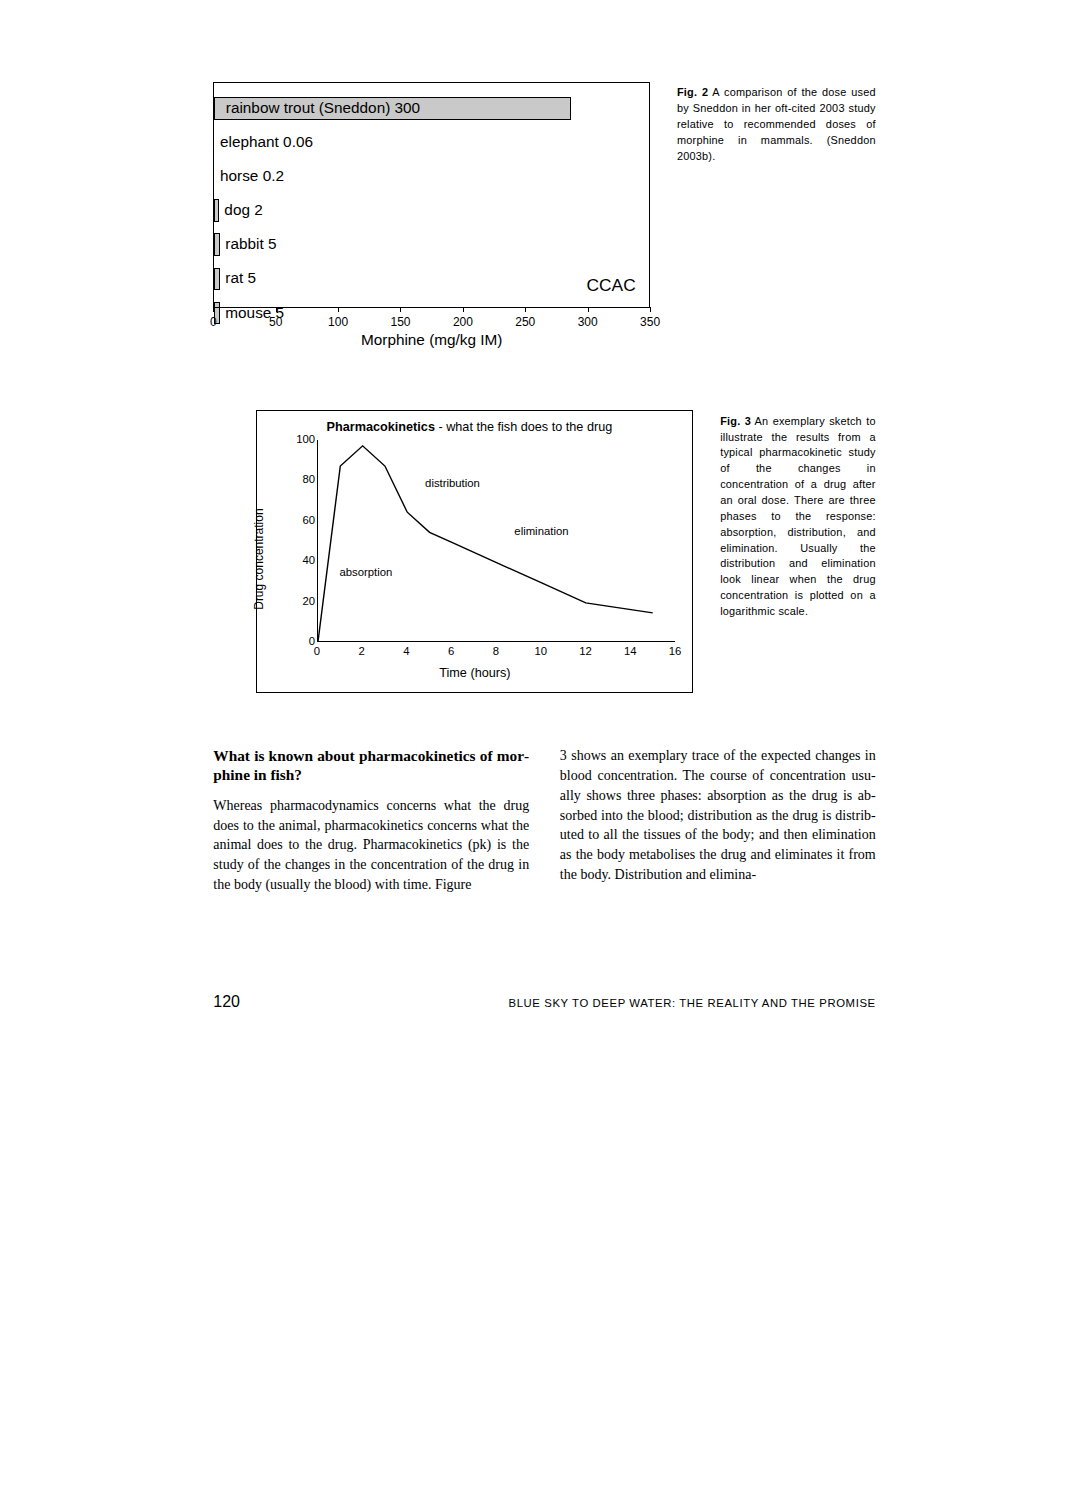rainbow trout (Sneddon) 300
elephant 0.06
horse 0.2
dog 2
rabbit 5
rat 5
mouse 5
CCAC
0
50
100
150
200
250
300
350
Morphine (mg/kg IM)
Fig. 2 A comparison of the dose used by Sneddon in her oft-cited 2003 study relative to recommended doses of morphine in mammals. (Sneddon 2003b).
Pharmacokinetics - what the fish does to the drug
Drug concentration
100
80
60
40
20
0
distribution
elimination
absorption
0
2
4
6
8
10
12
14
16
Time (hours)
Fig. 3 An exemplary sketch to illustrate the results from a typical pharmacokinetic study of the changes in concentration of a drug after an oral dose. There are three phases to the response: absorption, distribution, and elimination. Usually the distribution and elimination look linear when the drug concentration is plotted on a logarithmic scale.
What is known about pharmacokinetics of morphine in fish?
Whereas pharmacodynamics concerns what the drug does to the animal, pharmacokinetics concerns what the animal does to the drug. Pharmacokinetics (pk) is the study of the changes in the concentration of the drug in the body (usually the blood) with time. Figure
3 shows an exemplary trace of the expected changes in blood concentration. The course of concentration usually shows three phases: absorption as the drug is absorbed into the blood; distribution as the drug is distributed to all the tissues of the body; and then elimination as the body metabolises the drug and eliminates it from the body. Distribution and elimina-
120
BLUE SKY TO DEEP WATER: THE REALITY AND THE PROMISE